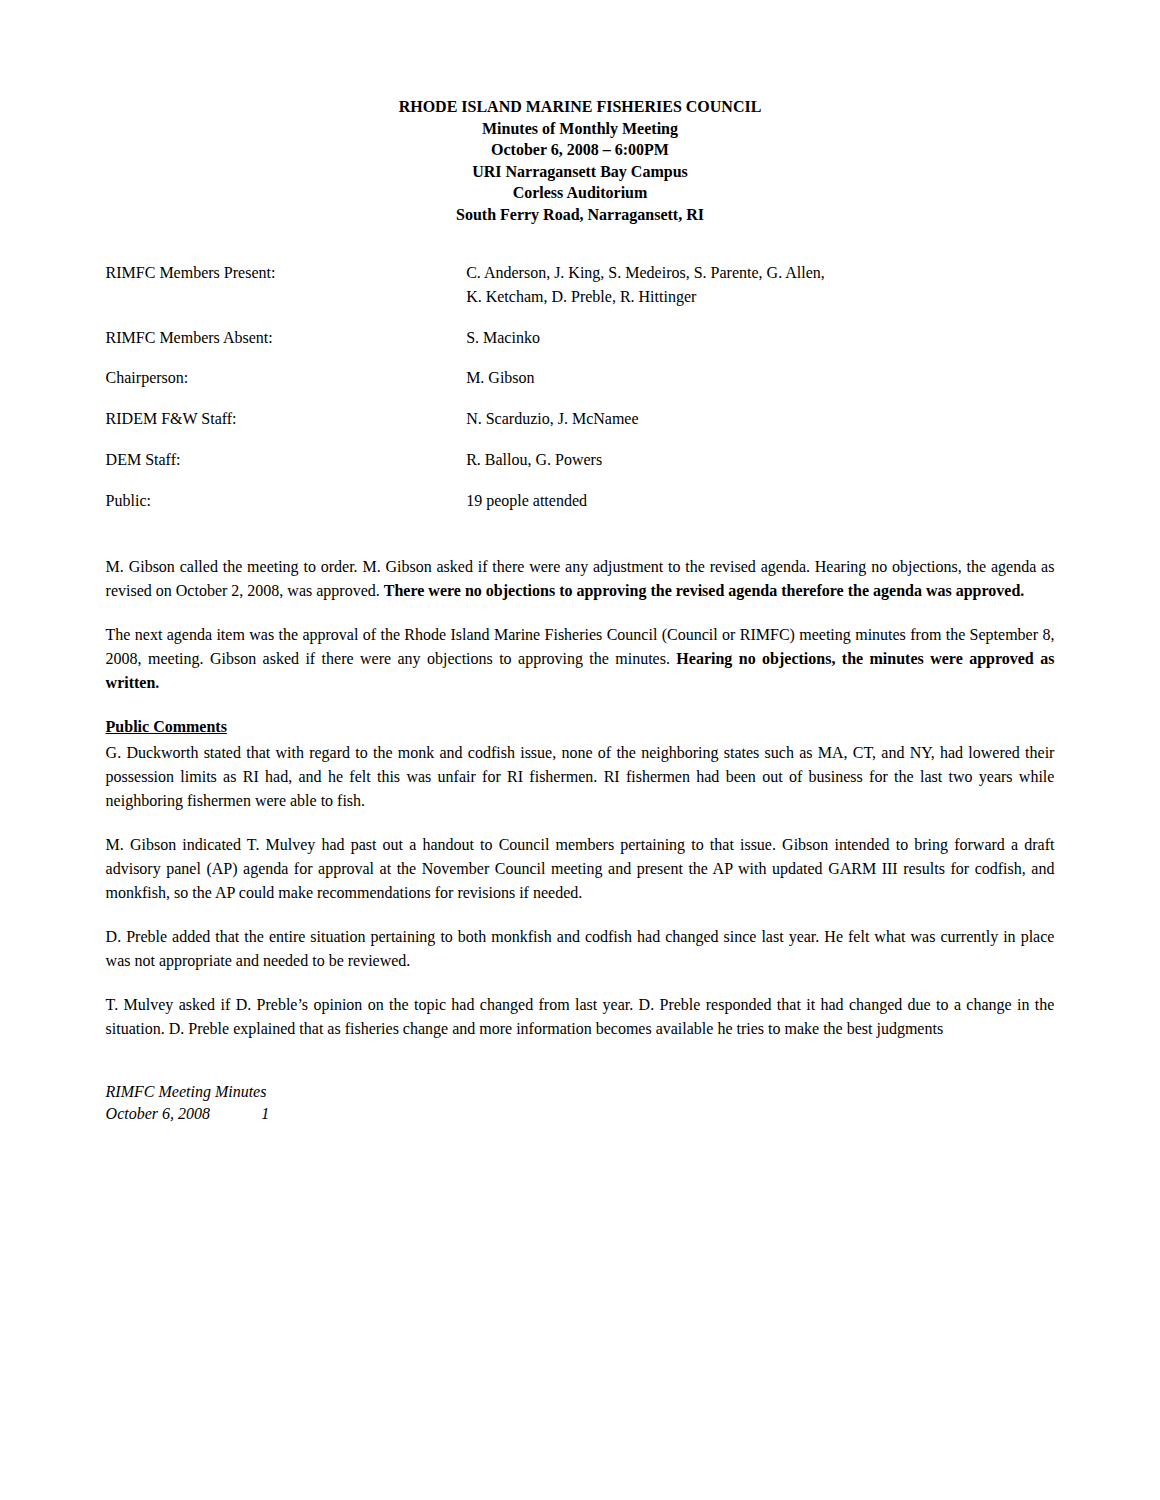RHODE ISLAND MARINE FISHERIES COUNCIL
Minutes of Monthly Meeting
October 6, 2008 – 6:00PM
URI Narragansett Bay Campus
Corless Auditorium
South Ferry Road, Narragansett, RI
| RIMFC Members Present: | C. Anderson, J. King, S. Medeiros, S. Parente, G. Allen, K. Ketcham, D. Preble, R. Hittinger |
| RIMFC Members Absent: | S. Macinko |
| Chairperson: | M. Gibson |
| RIDEM F&W Staff: | N. Scarduzio, J. McNamee |
| DEM Staff: | R. Ballou, G. Powers |
| Public: | 19 people attended |
M. Gibson called the meeting to order. M. Gibson asked if there were any adjustment to the revised agenda. Hearing no objections, the agenda as revised on October 2, 2008, was approved. There were no objections to approving the revised agenda therefore the agenda was approved.
The next agenda item was the approval of the Rhode Island Marine Fisheries Council (Council or RIMFC) meeting minutes from the September 8, 2008, meeting. Gibson asked if there were any objections to approving the minutes. Hearing no objections, the minutes were approved as written.
Public Comments
G. Duckworth stated that with regard to the monk and codfish issue, none of the neighboring states such as MA, CT, and NY, had lowered their possession limits as RI had, and he felt this was unfair for RI fishermen. RI fishermen had been out of business for the last two years while neighboring fishermen were able to fish.
M. Gibson indicated T. Mulvey had past out a handout to Council members pertaining to that issue. Gibson intended to bring forward a draft advisory panel (AP) agenda for approval at the November Council meeting and present the AP with updated GARM III results for codfish, and monkfish, so the AP could make recommendations for revisions if needed.
D. Preble added that the entire situation pertaining to both monkfish and codfish had changed since last year. He felt what was currently in place was not appropriate and needed to be reviewed.
T. Mulvey asked if D. Preble’s opinion on the topic had changed from last year. D. Preble responded that it had changed due to a change in the situation. D. Preble explained that as fisheries change and more information becomes available he tries to make the best judgments
RIMFC Meeting Minutes
October 6, 20081